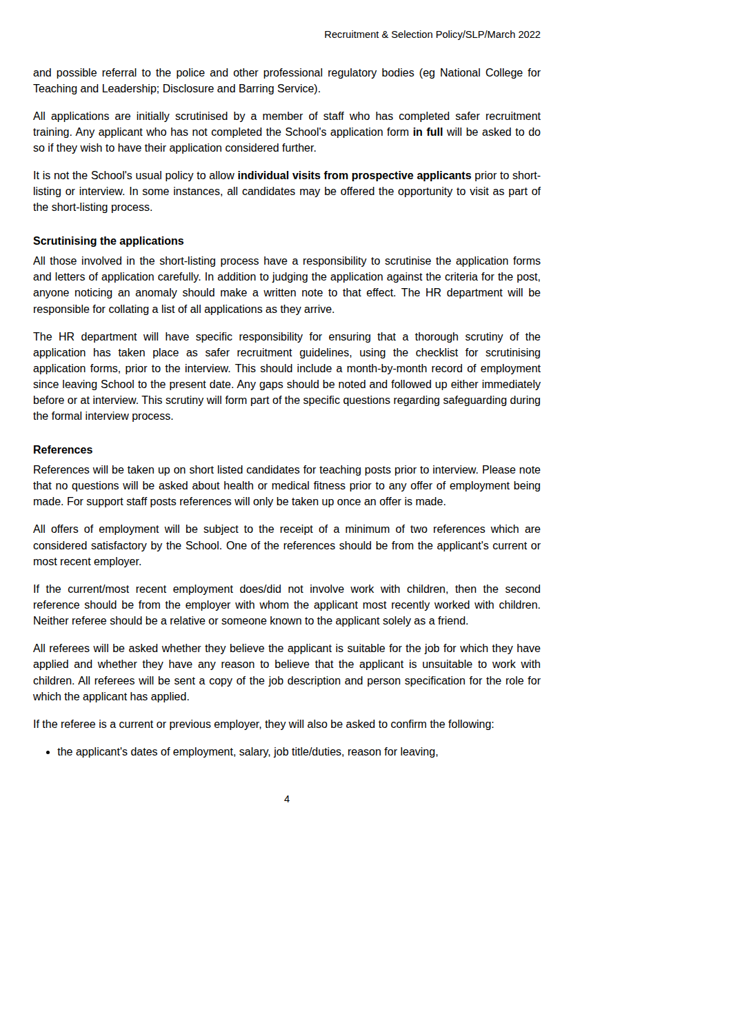Recruitment & Selection Policy/SLP/March 2022
and possible referral to the police and other professional regulatory bodies (eg National College for Teaching and Leadership; Disclosure and Barring Service).
All applications are initially scrutinised by a member of staff who has completed safer recruitment training. Any applicant who has not completed the School's application form in full will be asked to do so if they wish to have their application considered further.
It is not the School's usual policy to allow individual visits from prospective applicants prior to short-listing or interview. In some instances, all candidates may be offered the opportunity to visit as part of the short-listing process.
Scrutinising the applications
All those involved in the short-listing process have a responsibility to scrutinise the application forms and letters of application carefully. In addition to judging the application against the criteria for the post, anyone noticing an anomaly should make a written note to that effect. The HR department will be responsible for collating a list of all applications as they arrive.
The HR department will have specific responsibility for ensuring that a thorough scrutiny of the application has taken place as safer recruitment guidelines, using the checklist for scrutinising application forms, prior to the interview. This should include a month-by-month record of employment since leaving School to the present date. Any gaps should be noted and followed up either immediately before or at interview. This scrutiny will form part of the specific questions regarding safeguarding during the formal interview process.
References
References will be taken up on short listed candidates for teaching posts prior to interview. Please note that no questions will be asked about health or medical fitness prior to any offer of employment being made. For support staff posts references will only be taken up once an offer is made.
All offers of employment will be subject to the receipt of a minimum of two references which are considered satisfactory by the School. One of the references should be from the applicant's current or most recent employer.
If the current/most recent employment does/did not involve work with children, then the second reference should be from the employer with whom the applicant most recently worked with children. Neither referee should be a relative or someone known to the applicant solely as a friend.
All referees will be asked whether they believe the applicant is suitable for the job for which they have applied and whether they have any reason to believe that the applicant is unsuitable to work with children. All referees will be sent a copy of the job description and person specification for the role for which the applicant has applied.
If the referee is a current or previous employer, they will also be asked to confirm the following:
the applicant's dates of employment, salary, job title/duties, reason for leaving,
4